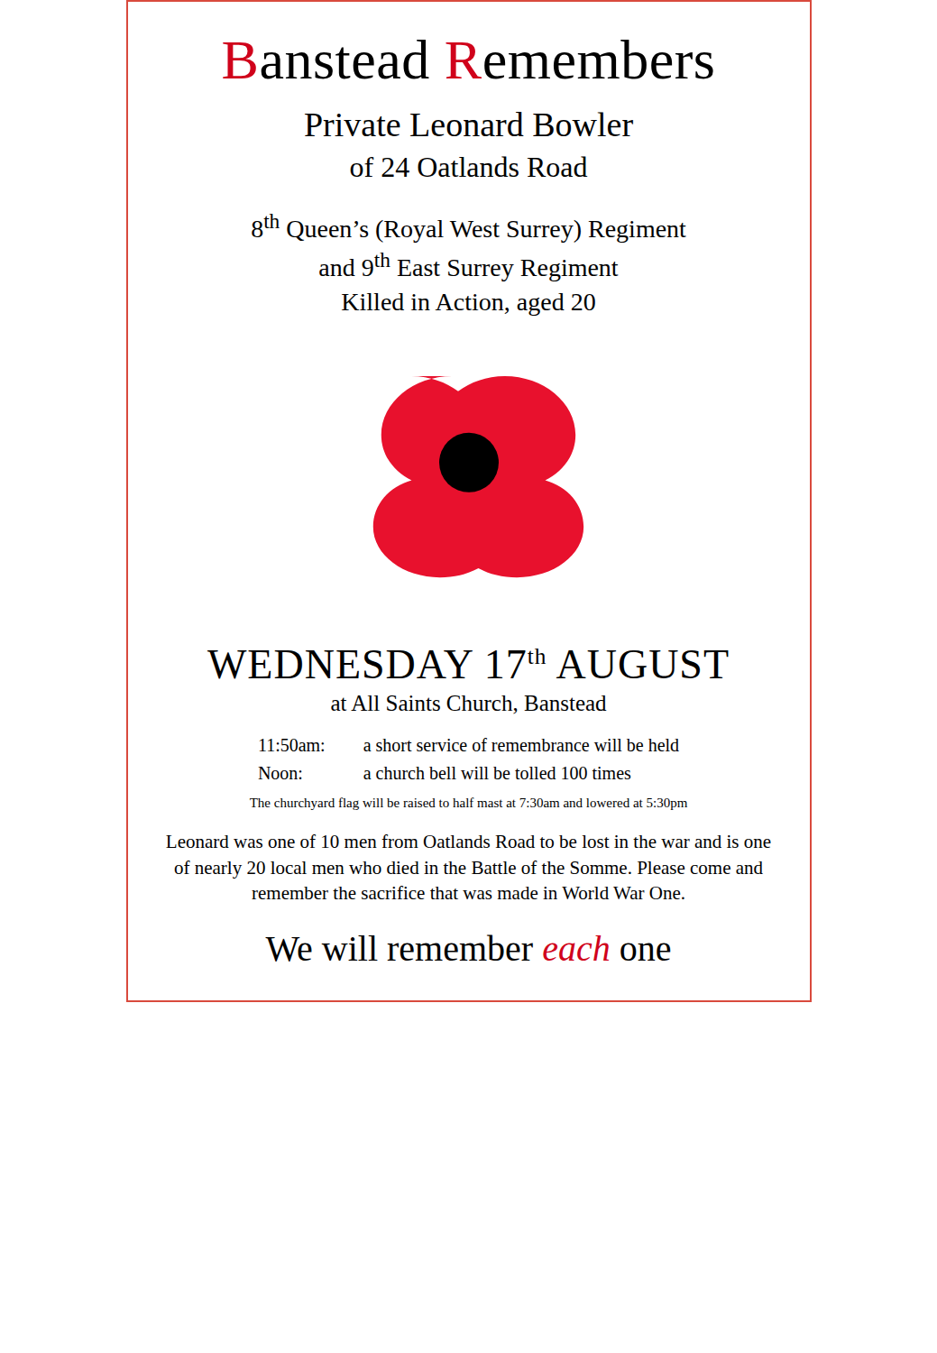Banstead Remembers
Private Leonard Bowler
of 24 Oatlands Road
8th Queen’s (Royal West Surrey) Regiment
and 9th East Surrey Regiment
Killed in Action, aged 20
WEDNESDAY 17th AUGUST
at All Saints Church, Banstead
| 11:50am: | a short service of remembrance will be held |
| Noon: | a church bell will be tolled 100 times |
The churchyard flag will be raised to half mast at 7:30am and lowered at 5:30pm
Leonard was one of 10 men from Oatlands Road to be lost in the war and is one of nearly 20 local men who died in the Battle of the Somme. Please come and remember the sacrifice that was made in World War One.
We will remember each one